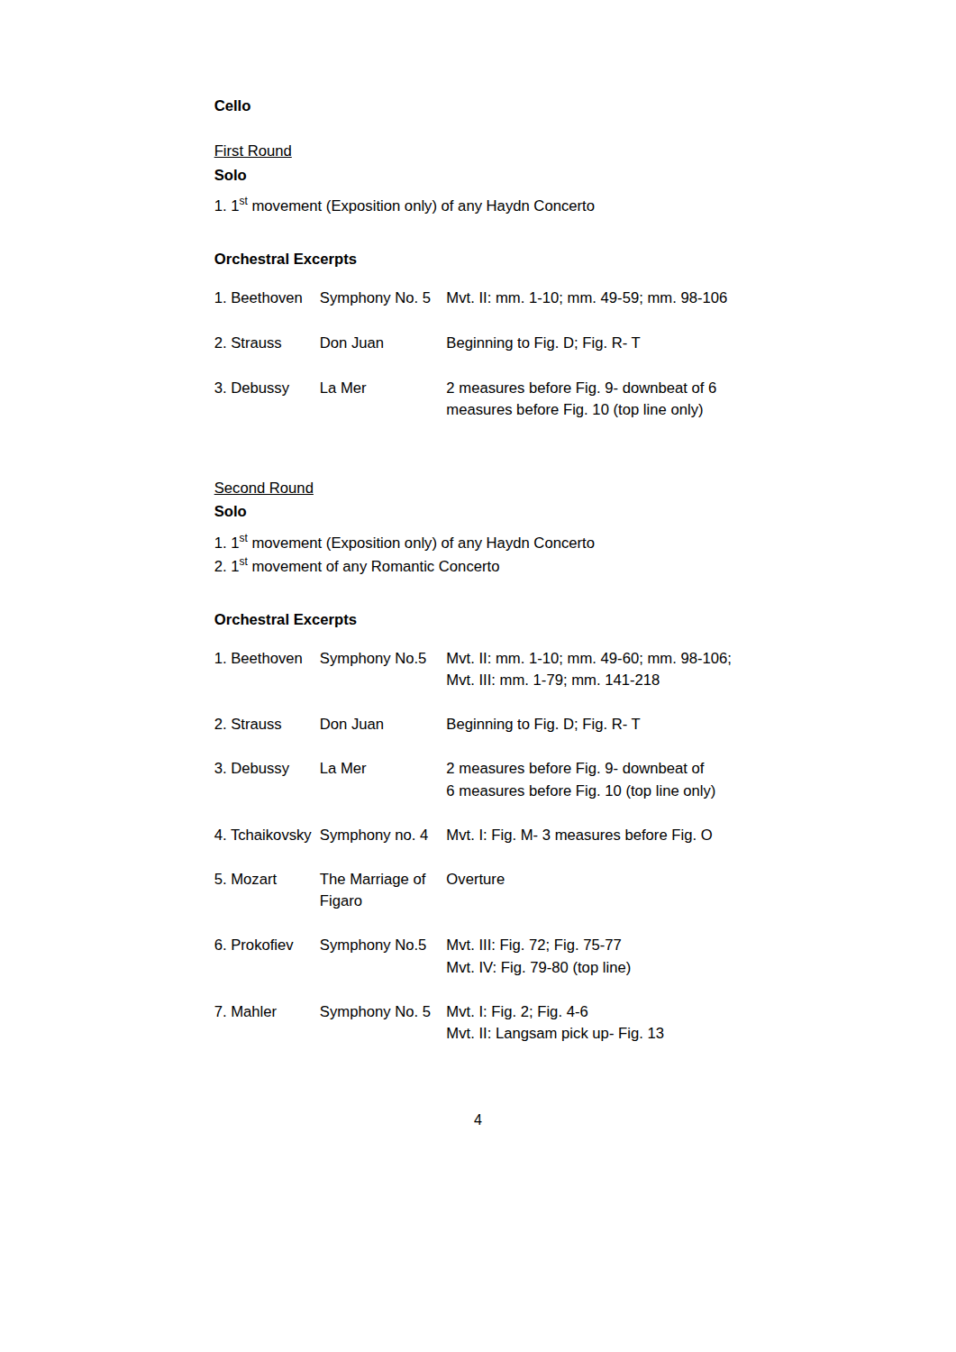Cello
First Round
Solo
1. 1st movement (Exposition only) of any Haydn Concerto
Orchestral Excerpts
| 1. Beethoven | Symphony No. 5 | Mvt. II: mm. 1-10; mm. 49-59; mm. 98-106 |
| 2. Strauss | Don Juan | Beginning to Fig. D; Fig. R- T |
| 3. Debussy | La Mer | 2 measures before Fig. 9- downbeat of 6 measures before Fig. 10 (top line only) |
Second Round
Solo
1. 1st movement (Exposition only) of any Haydn Concerto
2. 1st movement of any Romantic Concerto
Orchestral Excerpts
| 1. Beethoven | Symphony No.5 | Mvt. II: mm. 1-10; mm. 49-60; mm. 98-106; Mvt. III: mm. 1-79; mm. 141-218 |
| 2. Strauss | Don Juan | Beginning to Fig. D; Fig. R- T |
| 3. Debussy | La Mer | 2 measures before Fig. 9- downbeat of 6 measures before Fig. 10 (top line only) |
| 4. Tchaikovsky | Symphony no. 4 | Mvt. I: Fig. M- 3 measures before Fig. O |
| 5. Mozart | The Marriage of Figaro | Overture |
| 6. Prokofiev | Symphony No.5 | Mvt. III: Fig. 72; Fig. 75-77 Mvt. IV: Fig. 79-80 (top line) |
| 7. Mahler | Symphony No. 5 | Mvt. I: Fig. 2; Fig. 4-6 Mvt. II: Langsam pick up- Fig. 13 |
4